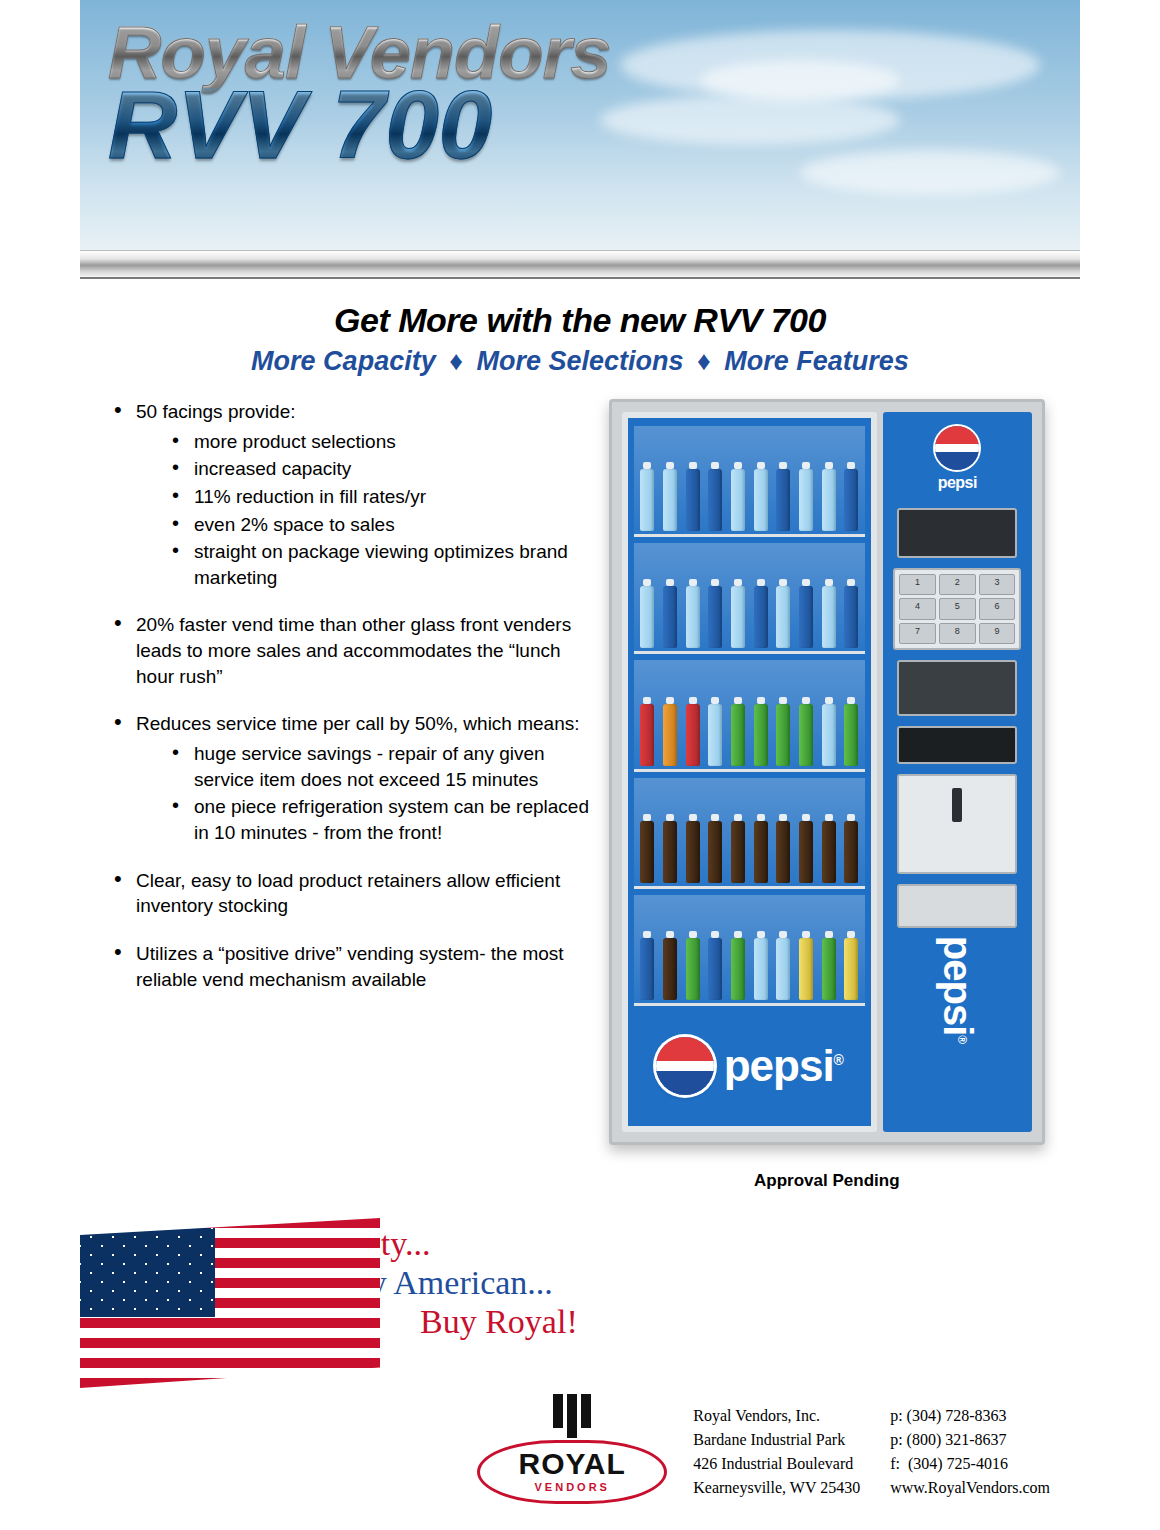Royal Vendors
RVV 700
Get More with the new RVV 700
More Capacity ♦ More Selections ♦ More Features
50 facings provide:
more product selections
increased capacity
11% reduction in fill rates/yr
even 2% space to sales
straight on package viewing optimizes brand marketing
20% faster vend time than other glass front venders leads to more sales and accommodates the “lunch hour rush”
Reduces service time per call by 50%, which means:
huge service savings - repair of any given service item does not exceed 15 minutes
one piece refrigeration system can be replaced in 10 minutes - from the front!
Clear, easy to load product retainers allow efficient inventory stocking
Utilizes a “positive drive” vending system- the most reliable vend mechanism available
pepsi®
pepsi
123 456 789
pepsi®
Approval Pending
Buy Quality...
Buy American...
Buy Royal!
ROYAL
VENDORS
Royal Vendors, Inc.
Bardane Industrial Park
426 Industrial Boulevard
Kearneysville, WV 25430
p: (304) 728-8363
p: (800) 321-8637
f: (304) 725-4016
www.RoyalVendors.com